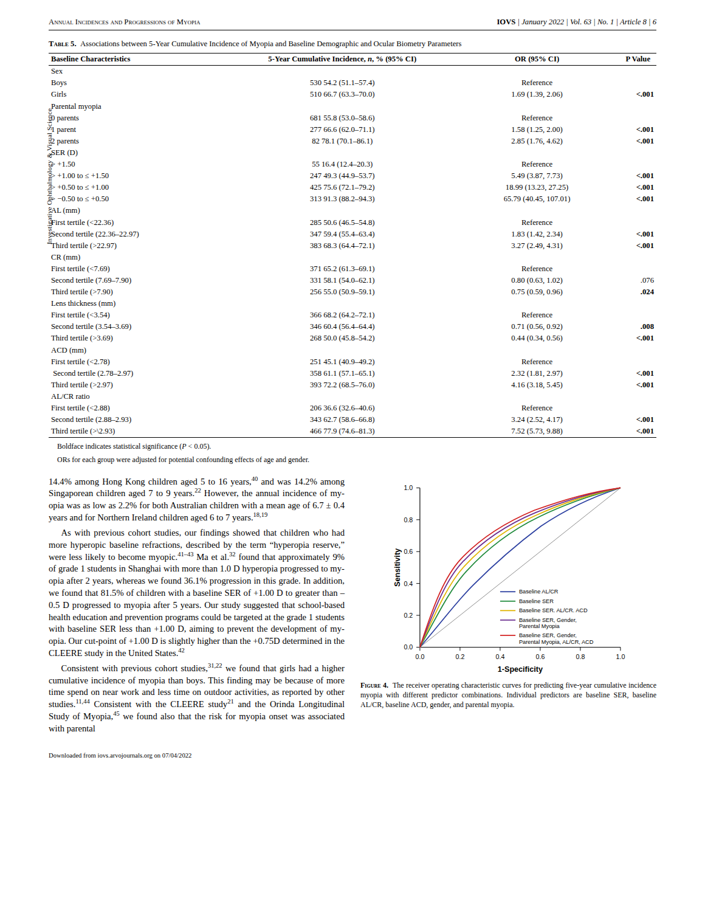Annual Incidences and Progressions of Myopia
IOVS | January 2022 | Vol. 63 | No. 1 | Article 8 | 6
Table 5. Associations between 5-Year Cumulative Incidence of Myopia and Baseline Demographic and Ocular Biometry Parameters
| Baseline Characteristics | 5-Year Cumulative Incidence, n , % (95% CI) | OR (95% CI) | P Value |
| --- | --- | --- | --- |
| Sex | | | |
| Boys | 530 54.2 (51.1–57.4) | Reference | |
| Girls | 510 66.7 (63.3–70.0) | 1.69 (1.39, 2.06) | <.001 |
| Parental myopia | | | |
| 0 parents | 681 55.8 (53.0–58.6) | Reference | |
| 1 parent | 277 66.6 (62.0–71.1) | 1.58 (1.25, 2.00) | <.001 |
| 2 parents | 82 78.1 (70.1–86.1) | 2.85 (1.76, 4.62) | <.001 |
| SER (D) | | | |
| > +1.50 | 55 16.4 (12.4–20.3) | Reference | |
| > +1.00 to ≤ +1.50 | 247 49.3 (44.9–53.7) | 5.49 (3.87, 7.73) | <.001 |
| > +0.50 to ≤ +1.00 | 425 75.6 (72.1–79.2) | 18.99 (13.23, 27.25) | <.001 |
| > −0.50 to ≤ +0.50 | 313 91.3 (88.2–94.3) | 65.79 (40.45, 107.01) | <.001 |
| AL (mm) | | | |
| First tertile (<22.36) | 285 50.6 (46.5–54.8) | Reference | |
| Second tertile (22.36–22.97) | 347 59.4 (55.4–63.4) | 1.83 (1.42, 2.34) | <.001 |
| Third tertile (>22.97) | 383 68.3 (64.4–72.1) | 3.27 (2.49, 4.31) | <.001 |
| CR (mm) | | | |
| First tertile (<7.69) | 371 65.2 (61.3–69.1) | Reference | |
| Second tertile (7.69–7.90) | 331 58.1 (54.0–62.1) | 0.80 (0.63, 1.02) | .076 |
| Third tertile (>7.90) | 256 55.0 (50.9–59.1) | 0.75 (0.59, 0.96) | .024 |
| Lens thickness (mm) | | | |
| First tertile (<3.54) | 366 68.2 (64.2–72.1) | Reference | |
| Second tertile (3.54–3.69) | 346 60.4 (56.4–64.4) | 0.71 (0.56, 0.92) | .008 |
| Third tertile (>3.69) | 268 50.0 (45.8–54.2) | 0.44 (0.34, 0.56) | <.001 |
| ACD (mm) | | | |
| First tertile (<2.78) | 251 45.1 (40.9–49.2) | Reference | |
| Second tertile (2.78–2.97) | 358 61.1 (57.1–65.1) | 2.32 (1.81, 2.97) | <.001 |
| Third tertile (>2.97) | 393 72.2 (68.5–76.0) | 4.16 (3.18, 5.45) | <.001 |
| AL/CR ratio | | | |
| First tertile (<2.88) | 206 36.6 (32.6–40.6) | Reference | |
| Second tertile (2.88–2.93) | 343 62.7 (58.6–66.8) | 3.24 (2.52, 4.17) | <.001 |
| Third tertile (>\2.93) | 466 77.9 (74.6–81.3) | 7.52 (5.73, 9.88) | <.001 |
Boldface indicates statistical significance (P < 0.05).
ORs for each group were adjusted for potential confounding effects of age and gender.
14.4% among Hong Kong children aged 5 to 16 years,40 and was 14.2% among Singaporean children aged 7 to 9 years.22 However, the annual incidence of myopia was as low as 2.2% for both Australian children with a mean age of 6.7 ± 0.4 years and for Northern Ireland children aged 6 to 7 years.18,19
As with previous cohort studies, our findings showed that children who had more hyperopic baseline refractions, described by the term “hyperopia reserve,” were less likely to become myopic.41–43 Ma et al.32 found that approximately 9% of grade 1 students in Shanghai with more than 1.0 D hyperopia progressed to myopia after 2 years, whereas we found 36.1% progression in this grade. In addition, we found that 81.5% of children with a baseline SER of +1.00 D to greater than –0.5 D progressed to myopia after 5 years. Our study suggested that school-based health education and prevention programs could be targeted at the grade 1 students with baseline SER less than +1.00 D, aiming to prevent the development of myopia. Our cut-point of +1.00 D is slightly higher than the +0.75D determined in the CLEERE study in the United States.42
Consistent with previous cohort studies,31,22 we found that girls had a higher cumulative incidence of myopia than boys. This finding may be because of more time spend on near work and less time on outdoor activities, as reported by other studies.11,44 Consistent with the CLEERE study21 and the Orinda Longitudinal Study of Myopia,45 we found also that the risk for myopia onset was associated with parental
0.0 0.2 0.4 0.6 0.8 1.0 0.0 0.2 0.4 0.6 0.8 1.0 1-Specificity Sensitivity Baseline AL/CR Baseline SER Baseline SER. AL/CR. ACD Baseline SER, Gender, Parental Myopia Baseline SER, Gender, Parental Myopia, AL/CR, ACD
Figure 4. The receiver operating characteristic curves for predicting five-year cumulative incidence myopia with different predictor combinations. Individual predictors are baseline SER, baseline AL/CR, baseline ACD, gender, and parental myopia.
Investigative Ophthalmology & Visual Science
Downloaded from iovs.arvojournals.org on 07/04/2022